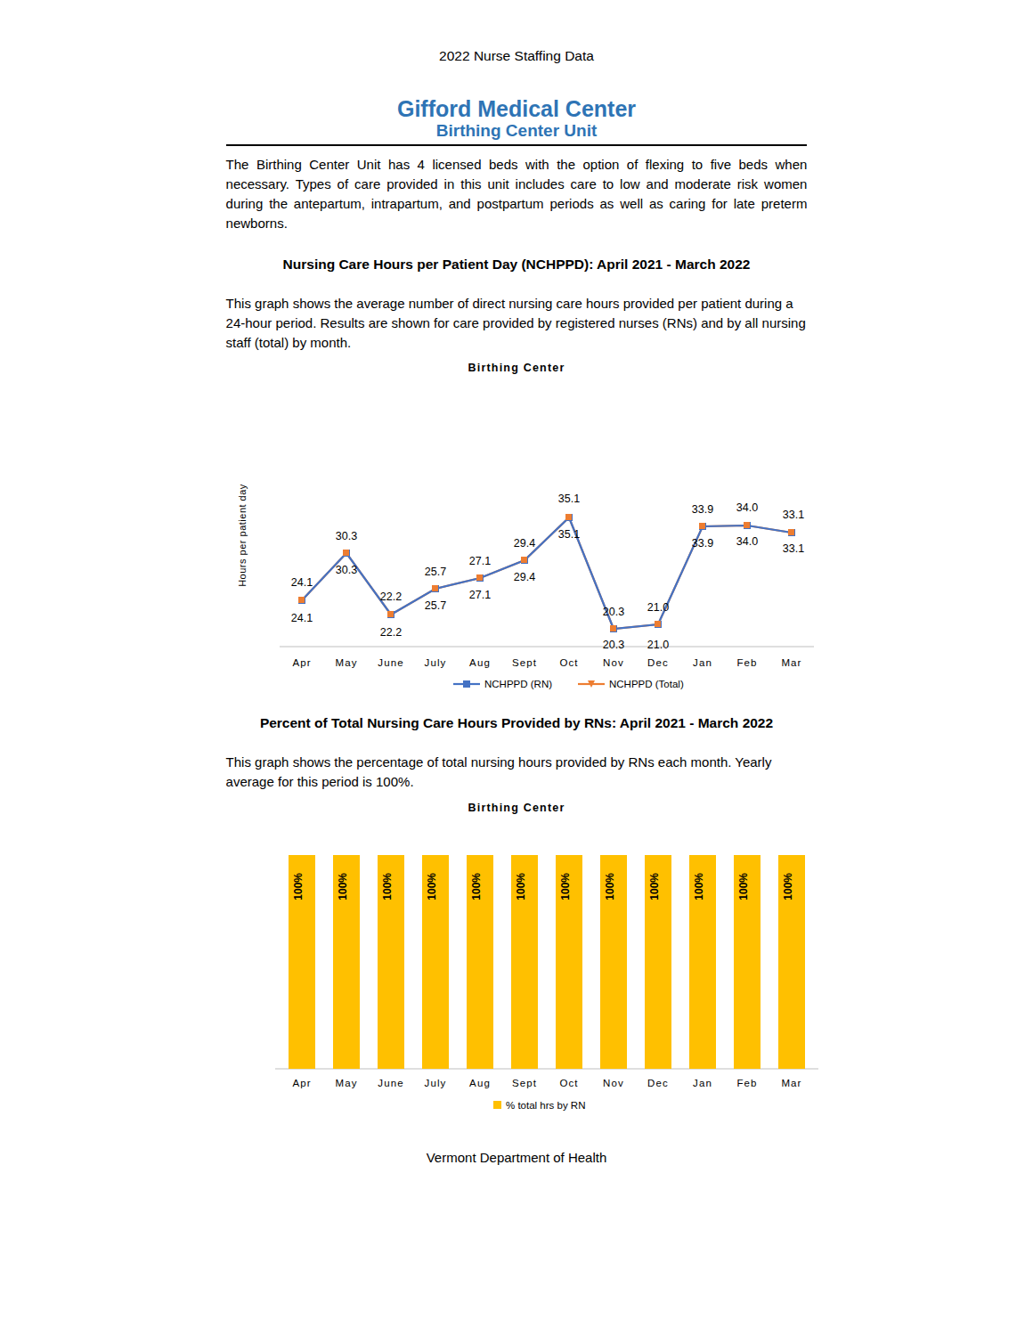2022 Nurse Staffing Data
Gifford Medical Center
Birthing Center Unit
The Birthing Center Unit has 4 licensed beds with the option of flexing to five beds when necessary. Types of care provided in this unit includes care to low and moderate risk women during the antepartum, intrapartum, and postpartum periods as well as caring for late preterm newborns.
Nursing Care Hours per Patient Day (NCHPPD): April 2021 - March 2022
This graph shows the average number of direct nursing care hours provided per patient during a 24-hour period. Results are shown for care provided by registered nurses (RNs) and by all nursing staff (total) by month.
Birthing Center
Hours per patient day y mapping: y = 300 - (value-18)*8.5 (approx) 24.1 30.3 22.2 25.7 27.1 29.4 35.1 20.3 21.0 33.9 34.0 33.1 24.1 30.3 22.2 25.7 27.1 29.4 35.1 20.3 21.0 33.9 34.0 33.1 Apr May June July Aug Sept Oct Nov Dec Jan Feb Mar NCHPPD (RN) NCHPPD (Total)
Percent of Total Nursing Care Hours Provided by RNs: April 2021 - March 2022
This graph shows the percentage of total nursing hours provided by RNs each month. Yearly average for this period is 100%.
Birthing Center
100% 100% 100% 100% 100% 100% 100% 100% 100% 100% 100% 100% Apr May June July Aug Sept Oct Nov Dec Jan Feb Mar % total hrs by RN
Vermont Department of Health